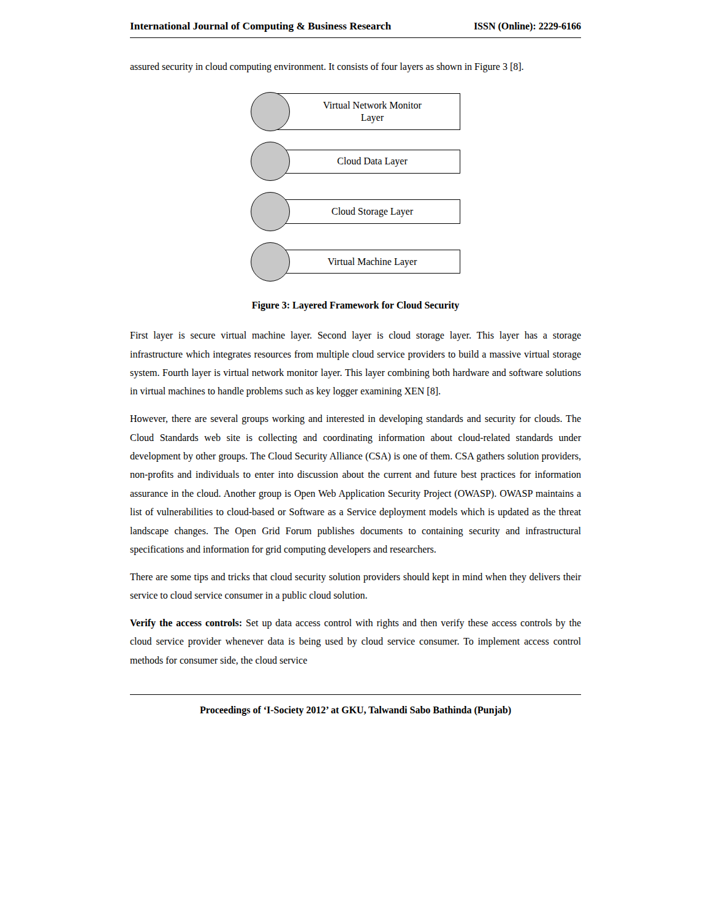International Journal of Computing & Business Research ISSN (Online): 2229-6166
assured security in cloud computing environment. It consists of four layers as shown in Figure 3 [8].
Virtual Network Monitor
Layer
Cloud Data Layer
Cloud Storage Layer
Virtual Machine Layer
Figure 3: Layered Framework for Cloud Security
First layer is secure virtual machine layer. Second layer is cloud storage layer. This layer has a storage infrastructure which integrates resources from multiple cloud service providers to build a massive virtual storage system. Fourth layer is virtual network monitor layer. This layer combining both hardware and software solutions in virtual machines to handle problems such as key logger examining XEN [8].
However, there are several groups working and interested in developing standards and security for clouds. The Cloud Standards web site is collecting and coordinating information about cloud-related standards under development by other groups. The Cloud Security Alliance (CSA) is one of them. CSA gathers solution providers, non-profits and individuals to enter into discussion about the current and future best practices for information assurance in the cloud. Another group is Open Web Application Security Project (OWASP). OWASP maintains a list of vulnerabilities to cloud-based or Software as a Service deployment models which is updated as the threat landscape changes. The Open Grid Forum publishes documents to containing security and infrastructural specifications and information for grid computing developers and researchers.
There are some tips and tricks that cloud security solution providers should kept in mind when they delivers their service to cloud service consumer in a public cloud solution.
Verify the access controls: Set up data access control with rights and then verify these access controls by the cloud service provider whenever data is being used by cloud service consumer. To implement access control methods for consumer side, the cloud service
Proceedings of ‘I-Society 2012’ at GKU, Talwandi Sabo Bathinda (Punjab)